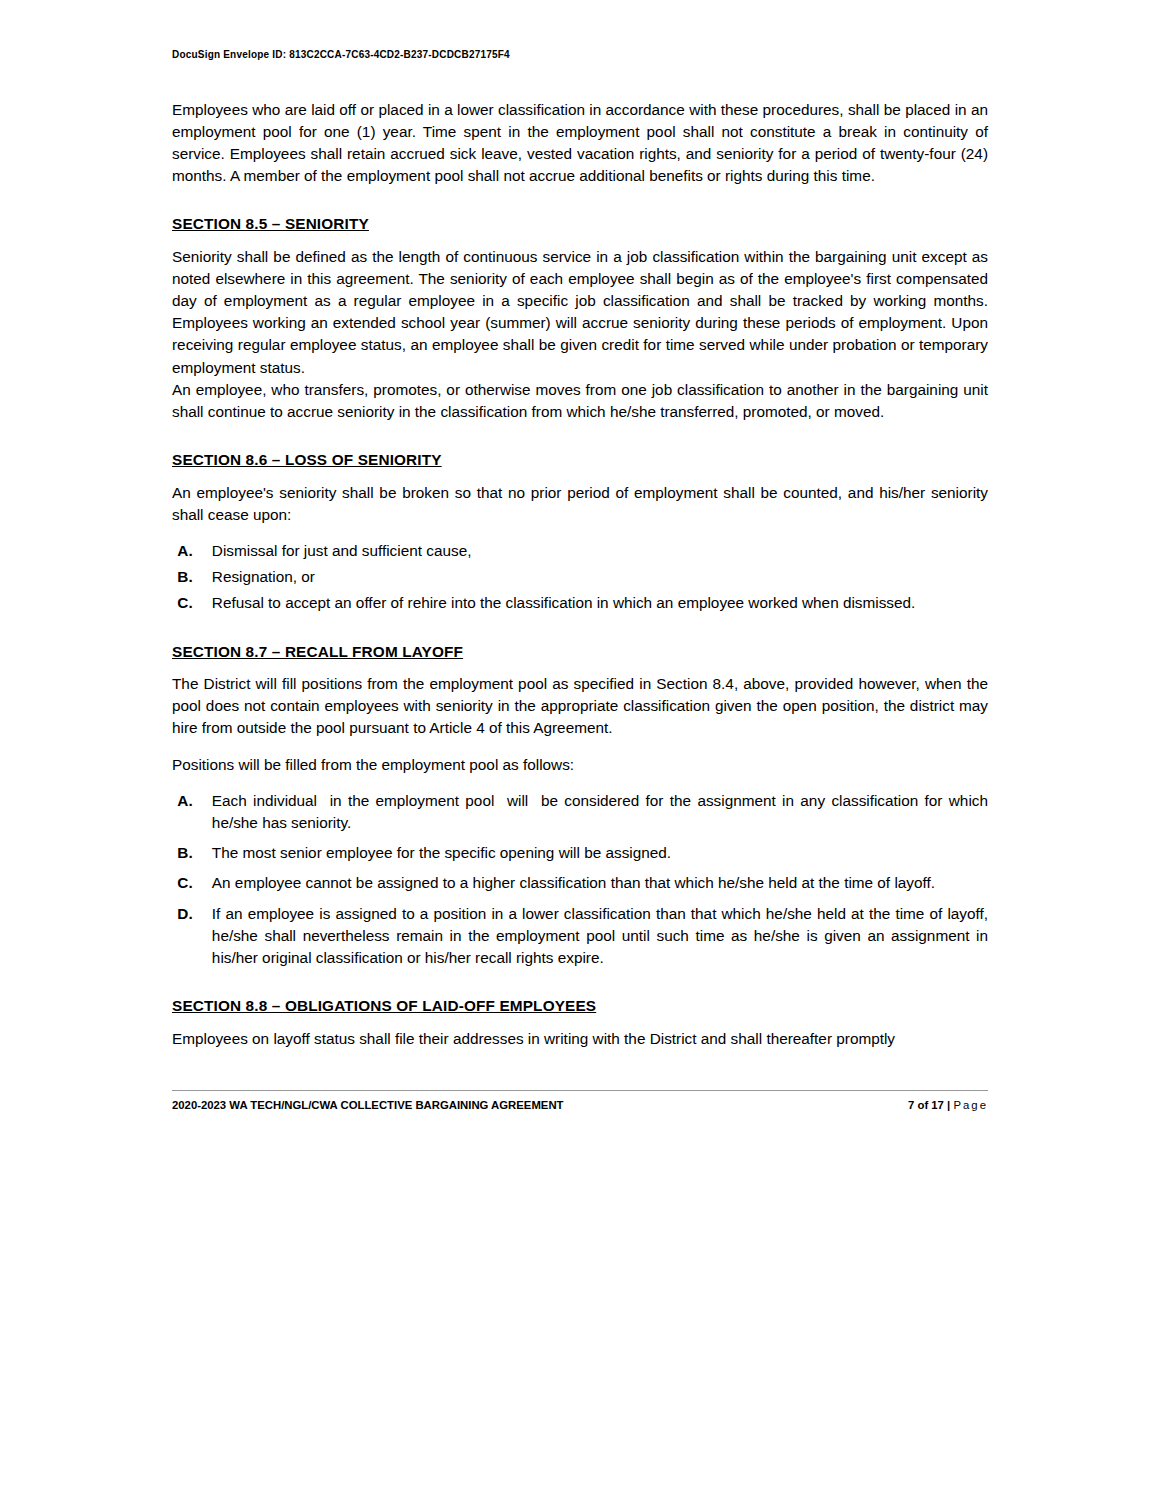DocuSign Envelope ID: 813C2CCA-7C63-4CD2-B237-DCDCB27175F4
Employees who are laid off or placed in a lower classification in accordance with these procedures, shall be placed in an employment pool for one (1) year. Time spent in the employment pool shall not constitute a break in continuity of service. Employees shall retain accrued sick leave, vested vacation rights, and seniority for a period of twenty-four (24) months. A member of the employment pool shall not accrue additional benefits or rights during this time.
SECTION 8.5 – SENIORITY
Seniority shall be defined as the length of continuous service in a job classification within the bargaining unit except as noted elsewhere in this agreement. The seniority of each employee shall begin as of the employee's first compensated day of employment as a regular employee in a specific job classification and shall be tracked by working months. Employees working an extended school year (summer) will accrue seniority during these periods of employment. Upon receiving regular employee status, an employee shall be given credit for time served while under probation or temporary employment status.
An employee, who transfers, promotes, or otherwise moves from one job classification to another in the bargaining unit shall continue to accrue seniority in the classification from which he/she transferred, promoted, or moved.
SECTION 8.6 – LOSS OF SENIORITY
An employee's seniority shall be broken so that no prior period of employment shall be counted, and his/her seniority shall cease upon:
Dismissal for just and sufficient cause,
Resignation, or
Refusal to accept an offer of rehire into the classification in which an employee worked when dismissed.
SECTION 8.7 – RECALL FROM LAYOFF
The District will fill positions from the employment pool as specified in Section 8.4, above, provided however, when the pool does not contain employees with seniority in the appropriate classification given the open position, the district may hire from outside the pool pursuant to Article 4 of this Agreement.
Positions will be filled from the employment pool as follows:
Each individual in the employment pool will be considered for the assignment in any classification for which he/she has seniority.
The most senior employee for the specific opening will be assigned.
An employee cannot be assigned to a higher classification than that which he/she held at the time of layoff.
If an employee is assigned to a position in a lower classification than that which he/she held at the time of layoff, he/she shall nevertheless remain in the employment pool until such time as he/she is given an assignment in his/her original classification or his/her recall rights expire.
SECTION 8.8 – OBLIGATIONS OF LAID-OFF EMPLOYEES
Employees on layoff status shall file their addresses in writing with the District and shall thereafter promptly
2020-2023 WA TECH/NGL/CWA COLLECTIVE BARGAINING AGREEMENT 7 of 17 | Page